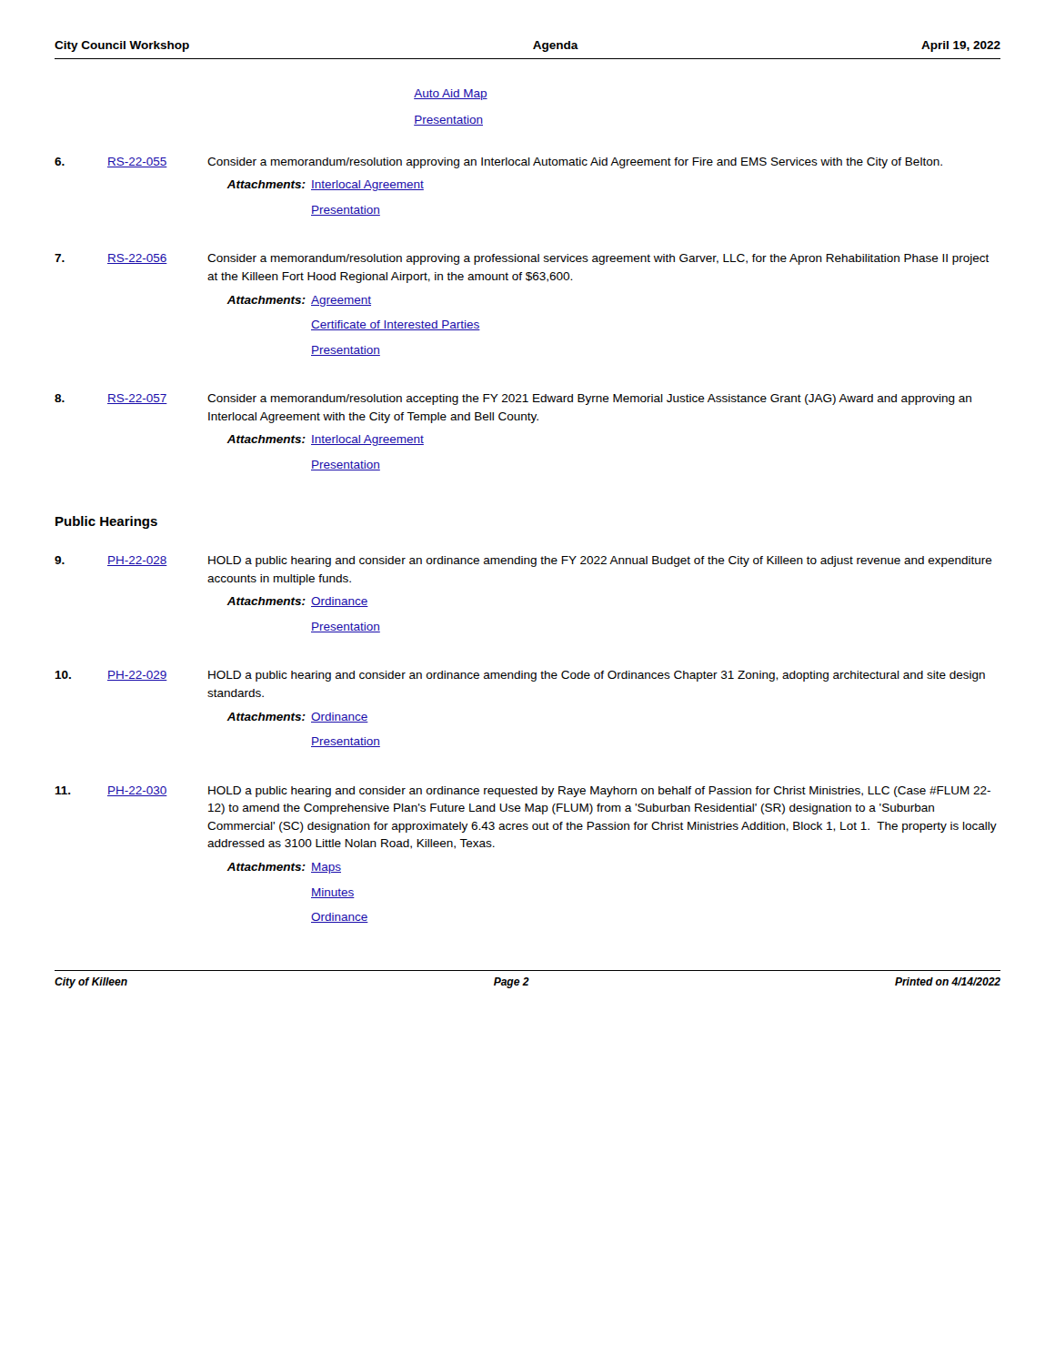City Council Workshop
Agenda
April 19, 2022
Auto Aid Map Presentation
6.
RS-22-055
Consider a memorandum/resolution approving an Interlocal Automatic Aid Agreement for Fire and EMS Services with the City of Belton.
Attachments:
Interlocal Agreement Presentation
7.
RS-22-056
Consider a memorandum/resolution approving a professional services agreement with Garver, LLC, for the Apron Rehabilitation Phase II project at the Killeen Fort Hood Regional Airport, in the amount of $63,600.
Attachments:
Agreement Certificate of Interested Parties Presentation
8.
RS-22-057
Consider a memorandum/resolution accepting the FY 2021 Edward Byrne Memorial Justice Assistance Grant (JAG) Award and approving an Interlocal Agreement with the City of Temple and Bell County.
Attachments:
Interlocal Agreement Presentation
Public Hearings
9.
PH-22-028
HOLD a public hearing and consider an ordinance amending the FY 2022 Annual Budget of the City of Killeen to adjust revenue and expenditure accounts in multiple funds.
Attachments:
Ordinance Presentation
10.
PH-22-029
HOLD a public hearing and consider an ordinance amending the Code of Ordinances Chapter 31 Zoning, adopting architectural and site design standards.
Attachments:
Ordinance Presentation
11.
PH-22-030
HOLD a public hearing and consider an ordinance requested by Raye Mayhorn on behalf of Passion for Christ Ministries, LLC (Case #FLUM 22-12) to amend the Comprehensive Plan's Future Land Use Map (FLUM) from a 'Suburban Residential' (SR) designation to a 'Suburban Commercial' (SC) designation for approximately 6.43 acres out of the Passion for Christ Ministries Addition, Block 1, Lot 1. The property is locally addressed as 3100 Little Nolan Road, Killeen, Texas.
Attachments:
Maps Minutes Ordinance
City of Killeen
Page 2
Printed on 4/14/2022